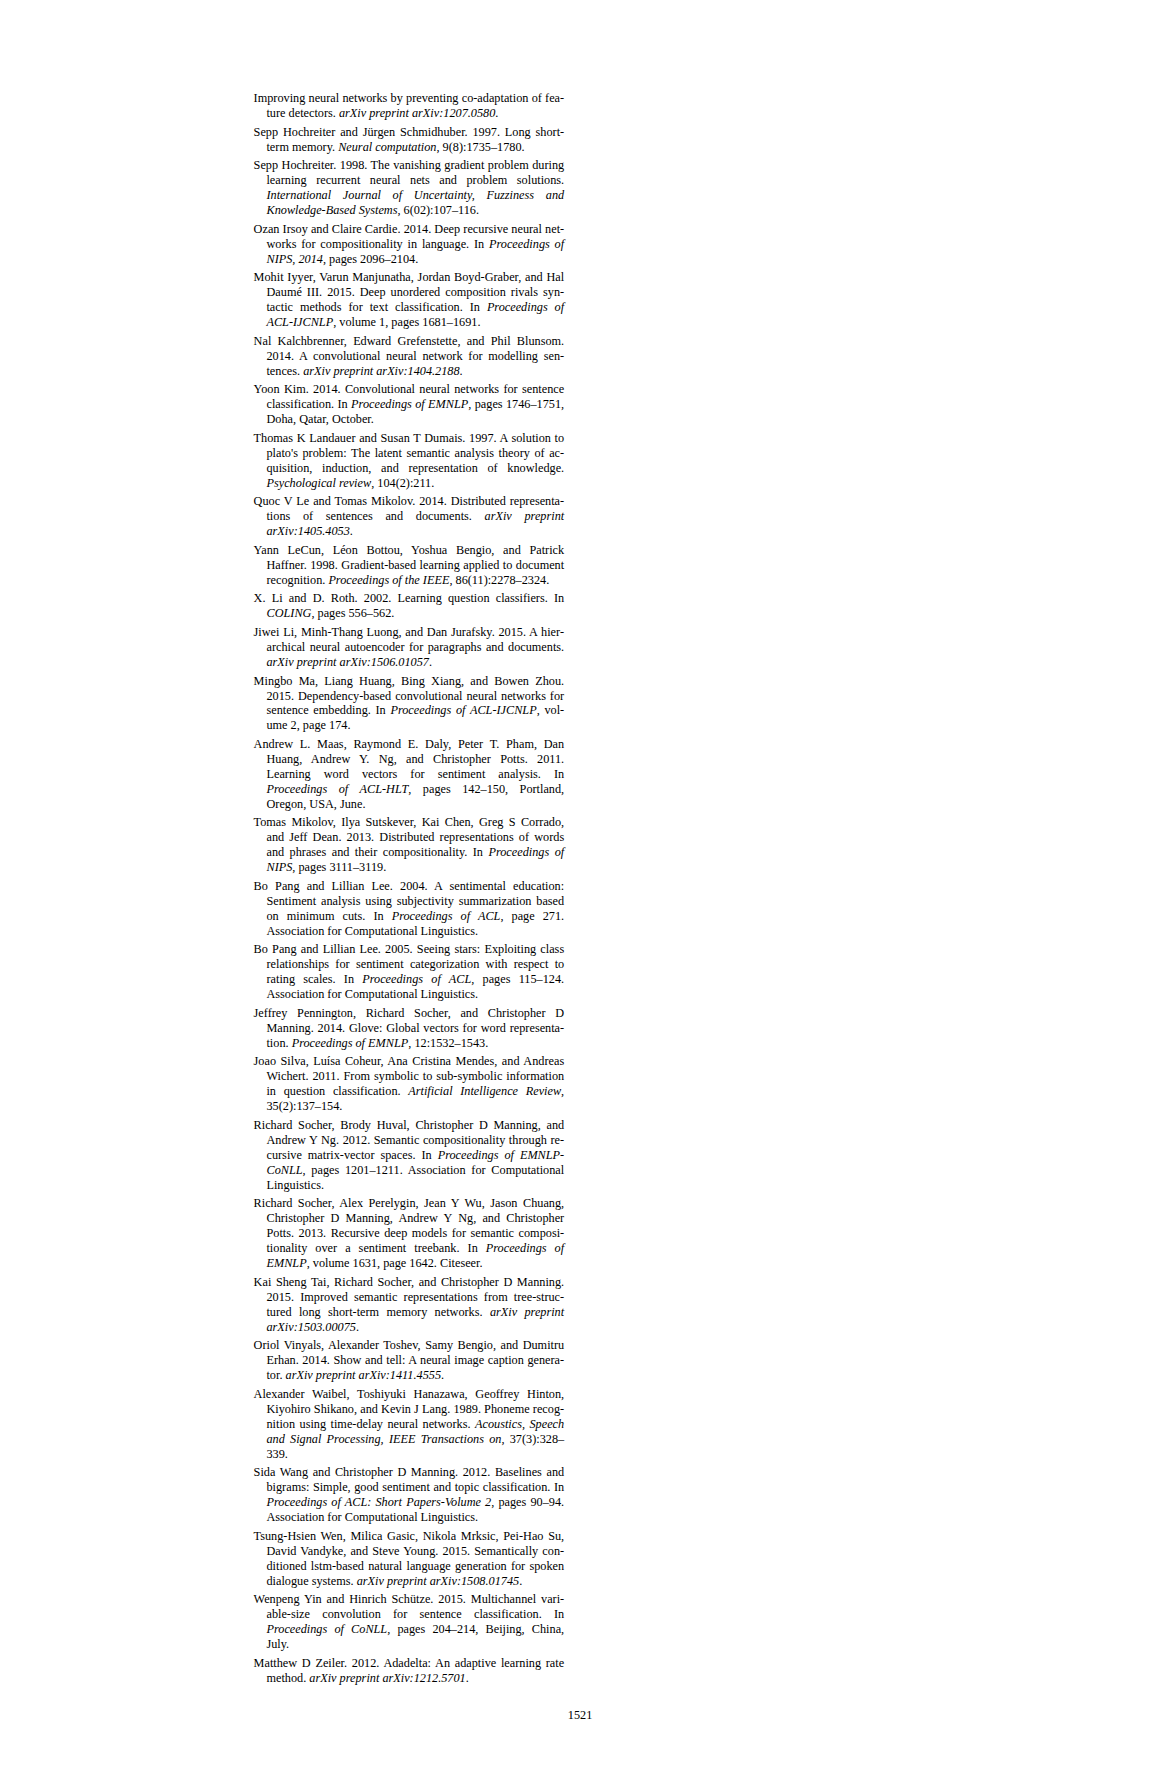Improving neural networks by preventing co-adaptation of feature detectors. arXiv preprint arXiv:1207.0580.
Sepp Hochreiter and Jürgen Schmidhuber. 1997. Long short-term memory. Neural computation, 9(8):1735–1780.
Sepp Hochreiter. 1998. The vanishing gradient problem during learning recurrent neural nets and problem solutions. International Journal of Uncertainty, Fuzziness and Knowledge-Based Systems, 6(02):107–116.
Ozan Irsoy and Claire Cardie. 2014. Deep recursive neural networks for compositionality in language. In Proceedings of NIPS, 2014, pages 2096–2104.
Mohit Iyyer, Varun Manjunatha, Jordan Boyd-Graber, and Hal Daumé III. 2015. Deep unordered composition rivals syntactic methods for text classification. In Proceedings of ACL-IJCNLP, volume 1, pages 1681–1691.
Nal Kalchbrenner, Edward Grefenstette, and Phil Blunsom. 2014. A convolutional neural network for modelling sentences. arXiv preprint arXiv:1404.2188.
Yoon Kim. 2014. Convolutional neural networks for sentence classification. In Proceedings of EMNLP, pages 1746–1751, Doha, Qatar, October.
Thomas K Landauer and Susan T Dumais. 1997. A solution to plato's problem: The latent semantic analysis theory of acquisition, induction, and representation of knowledge. Psychological review, 104(2):211.
Quoc V Le and Tomas Mikolov. 2014. Distributed representations of sentences and documents. arXiv preprint arXiv:1405.4053.
Yann LeCun, Léon Bottou, Yoshua Bengio, and Patrick Haffner. 1998. Gradient-based learning applied to document recognition. Proceedings of the IEEE, 86(11):2278–2324.
X. Li and D. Roth. 2002. Learning question classifiers. In COLING, pages 556–562.
Jiwei Li, Minh-Thang Luong, and Dan Jurafsky. 2015. A hierarchical neural autoencoder for paragraphs and documents. arXiv preprint arXiv:1506.01057.
Mingbo Ma, Liang Huang, Bing Xiang, and Bowen Zhou. 2015. Dependency-based convolutional neural networks for sentence embedding. In Proceedings of ACL-IJCNLP, volume 2, page 174.
Andrew L. Maas, Raymond E. Daly, Peter T. Pham, Dan Huang, Andrew Y. Ng, and Christopher Potts. 2011. Learning word vectors for sentiment analysis. In Proceedings of ACL-HLT, pages 142–150, Portland, Oregon, USA, June.
Tomas Mikolov, Ilya Sutskever, Kai Chen, Greg S Corrado, and Jeff Dean. 2013. Distributed representations of words and phrases and their compositionality. In Proceedings of NIPS, pages 3111–3119.
Bo Pang and Lillian Lee. 2004. A sentimental education: Sentiment analysis using subjectivity summarization based on minimum cuts. In Proceedings of ACL, page 271. Association for Computational Linguistics.
Bo Pang and Lillian Lee. 2005. Seeing stars: Exploiting class relationships for sentiment categorization with respect to rating scales. In Proceedings of ACL, pages 115–124. Association for Computational Linguistics.
Jeffrey Pennington, Richard Socher, and Christopher D Manning. 2014. Glove: Global vectors for word representation. Proceedings of EMNLP, 12:1532–1543.
Joao Silva, Luísa Coheur, Ana Cristina Mendes, and Andreas Wichert. 2011. From symbolic to sub-symbolic information in question classification. Artificial Intelligence Review, 35(2):137–154.
Richard Socher, Brody Huval, Christopher D Manning, and Andrew Y Ng. 2012. Semantic compositionality through recursive matrix-vector spaces. In Proceedings of EMNLP-CoNLL, pages 1201–1211. Association for Computational Linguistics.
Richard Socher, Alex Perelygin, Jean Y Wu, Jason Chuang, Christopher D Manning, Andrew Y Ng, and Christopher Potts. 2013. Recursive deep models for semantic compositionality over a sentiment treebank. In Proceedings of EMNLP, volume 1631, page 1642. Citeseer.
Kai Sheng Tai, Richard Socher, and Christopher D Manning. 2015. Improved semantic representations from tree-structured long short-term memory networks. arXiv preprint arXiv:1503.00075.
Oriol Vinyals, Alexander Toshev, Samy Bengio, and Dumitru Erhan. 2014. Show and tell: A neural image caption generator. arXiv preprint arXiv:1411.4555.
Alexander Waibel, Toshiyuki Hanazawa, Geoffrey Hinton, Kiyohiro Shikano, and Kevin J Lang. 1989. Phoneme recognition using time-delay neural networks. Acoustics, Speech and Signal Processing, IEEE Transactions on, 37(3):328–339.
Sida Wang and Christopher D Manning. 2012. Baselines and bigrams: Simple, good sentiment and topic classification. In Proceedings of ACL: Short Papers-Volume 2, pages 90–94. Association for Computational Linguistics.
Tsung-Hsien Wen, Milica Gasic, Nikola Mrksic, Pei-Hao Su, David Vandyke, and Steve Young. 2015. Semantically conditioned lstm-based natural language generation for spoken dialogue systems. arXiv preprint arXiv:1508.01745.
Wenpeng Yin and Hinrich Schütze. 2015. Multichannel variable-size convolution for sentence classification. In Proceedings of CoNLL, pages 204–214, Beijing, China, July.
Matthew D Zeiler. 2012. Adadelta: An adaptive learning rate method. arXiv preprint arXiv:1212.5701.
1521